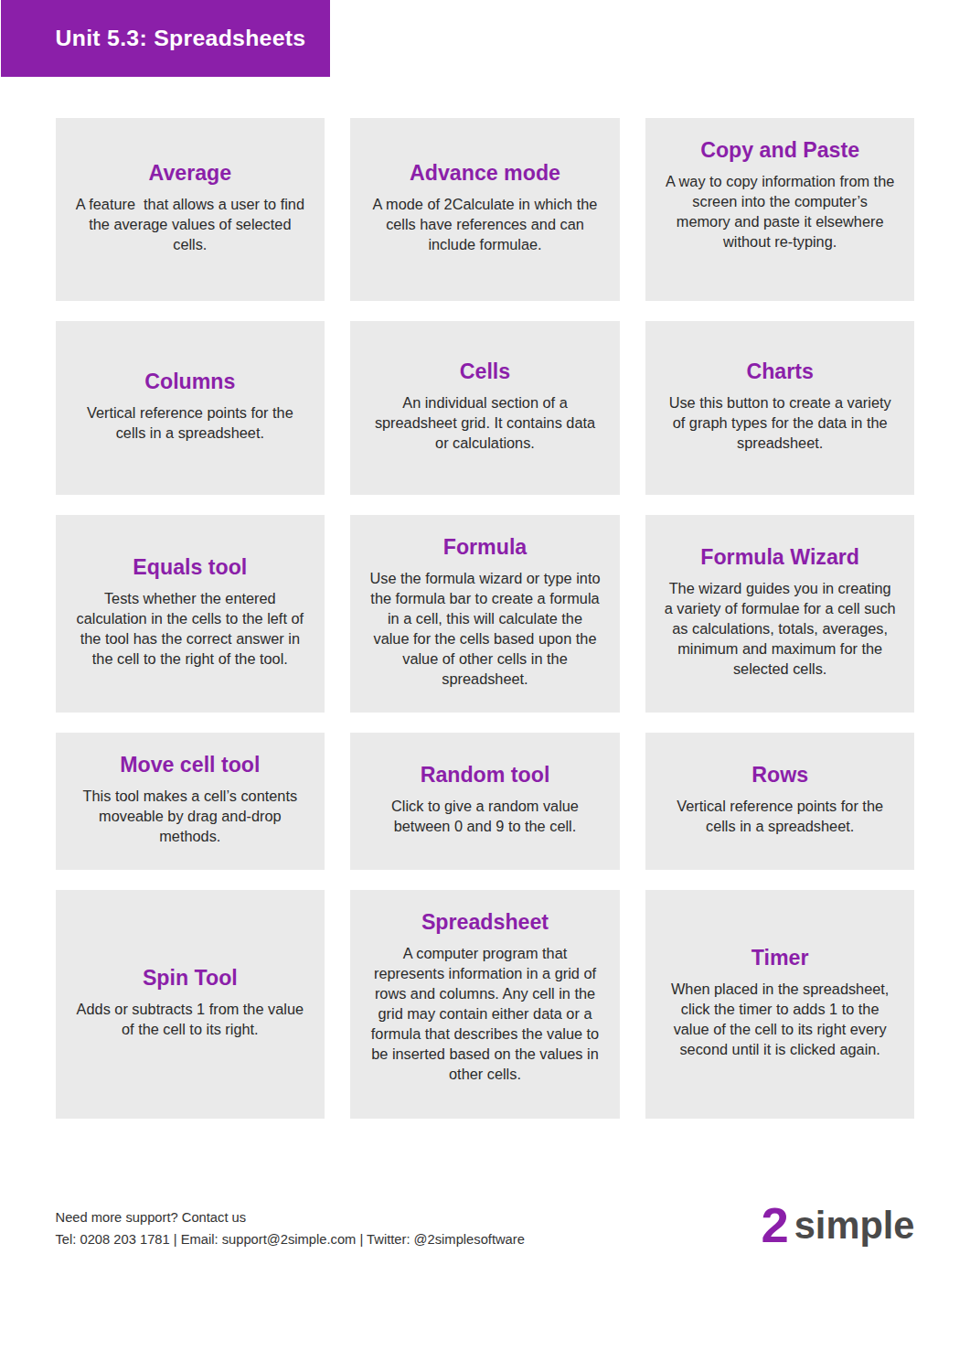Unit 5.3: Spreadsheets
Average
A feature that allows a user to find the average values of selected cells.
Advance mode
A mode of 2Calculate in which the cells have references and can include formulae.
Copy and Paste
A way to copy information from the screen into the computer’s memory and paste it elsewhere without re-typing.
Columns
Vertical reference points for the cells in a spreadsheet.
Cells
An individual section of a spreadsheet grid. It contains data or calculations.
Charts
Use this button to create a variety of graph types for the data in the spreadsheet.
Equals tool
Tests whether the entered calculation in the cells to the left of the tool has the correct answer in the cell to the right of the tool.
Formula
Use the formula wizard or type into the formula bar to create a formula in a cell, this will calculate the value for the cells based upon the value of other cells in the spreadsheet.
Formula Wizard
The wizard guides you in creating a variety of formulae for a cell such as calculations, totals, averages, minimum and maximum for the selected cells.
Move cell tool
This tool makes a cell’s contents moveable by drag and-drop methods.
Random tool
Click to give a random value between 0 and 9 to the cell.
Rows
Vertical reference points for the cells in a spreadsheet.
Spin Tool
Adds or subtracts 1 from the value of the cell to its right.
Spreadsheet
A computer program that represents information in a grid of rows and columns. Any cell in the grid may contain either data or a formula that describes the value to be inserted based on the values in other cells.
Timer
When placed in the spreadsheet, click the timer to adds 1 to the value of the cell to its right every second until it is clicked again.
Need more support? Contact us
Tel: 0208 203 1781 | Email: support@2simple.com | Twitter: @2simplesoftware
2 simple